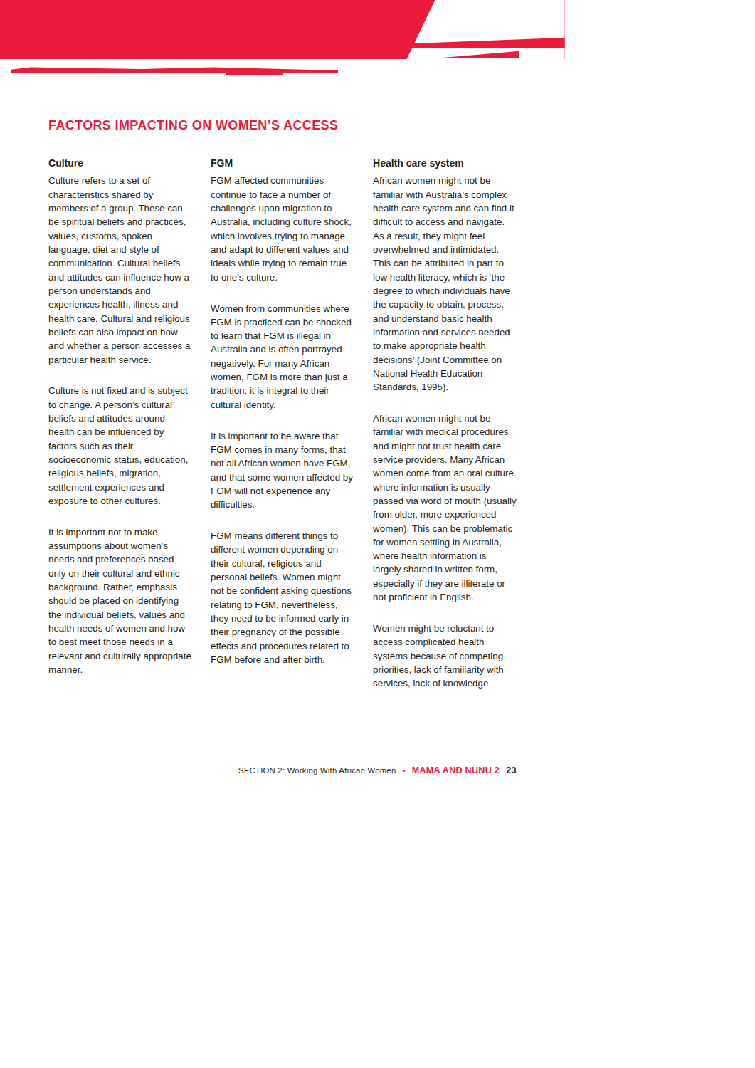Factors impacting on women’s access
Culture
Culture refers to a set of characteristics shared by members of a group. These can be spiritual beliefs and practices, values, customs, spoken language, diet and style of communication. Cultural beliefs and attitudes can influence how a person understands and experiences health, illness and health care. Cultural and religious beliefs can also impact on how and whether a person accesses a particular health service.
Culture is not fixed and is subject to change. A person’s cultural beliefs and attitudes around health can be influenced by factors such as their socioeconomic status, education, religious beliefs, migration, settlement experiences and exposure to other cultures.
It is important not to make assumptions about women’s needs and preferences based only on their cultural and ethnic background. Rather, emphasis should be placed on identifying the individual beliefs, values and health needs of women and how to best meet those needs in a relevant and culturally appropriate manner.
FGM
FGM affected communities continue to face a number of challenges upon migration to Australia, including culture shock, which involves trying to manage and adapt to different values and ideals while trying to remain true to one’s culture.
Women from communities where FGM is practiced can be shocked to learn that FGM is illegal in Australia and is often portrayed negatively. For many African women, FGM is more than just a tradition; it is integral to their cultural identity.
It is important to be aware that FGM comes in many forms, that not all African women have FGM, and that some women affected by FGM will not experience any difficulties.
FGM means different things to different women depending on their cultural, religious and personal beliefs. Women might not be confident asking questions relating to FGM, nevertheless, they need to be informed early in their pregnancy of the possible effects and procedures related to FGM before and after birth.
Health care system
African women might not be familiar with Australia’s complex health care system and can find it difficult to access and navigate. As a result, they might feel overwhelmed and intimidated. This can be attributed in part to low health literacy, which is ‘the degree to which individuals have the capacity to obtain, process, and understand basic health information and services needed to make appropriate health decisions’ (Joint Committee on National Health Education Standards, 1995).
African women might not be familiar with medical procedures and might not trust health care service providers. Many African women come from an oral culture where information is usually passed via word of mouth (usually from older, more experienced women). This can be problematic for women settling in Australia, where health information is largely shared in written form, especially if they are illiterate or not proficient in English.
Women might be reluctant to access complicated health systems because of competing priorities, lack of familiarity with services, lack of knowledge
SECTION 2: Working With African Women • Mama and Nunu 2 23